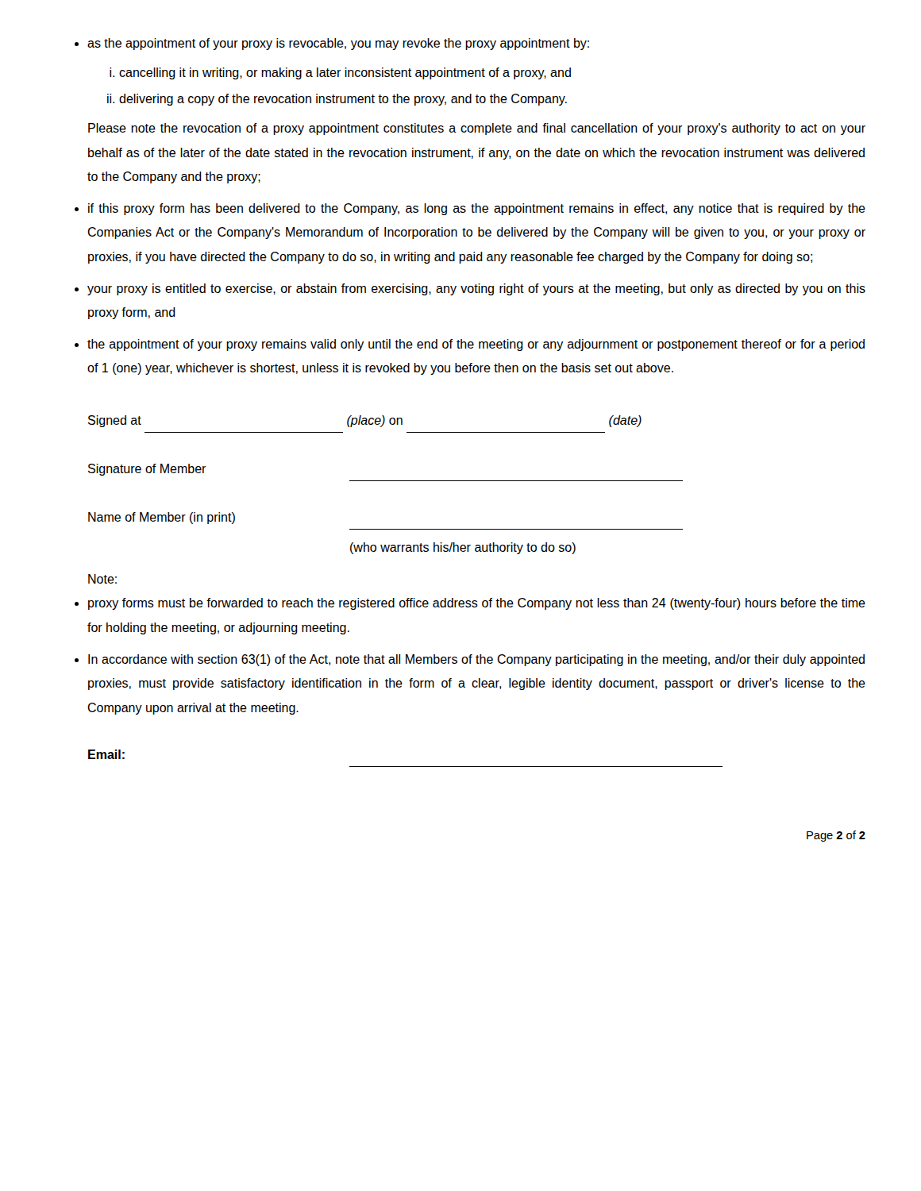as the appointment of your proxy is revocable, you may revoke the proxy appointment by:
cancelling it in writing, or making a later inconsistent appointment of a proxy, and
delivering a copy of the revocation instrument to the proxy, and to the Company.
Please note the revocation of a proxy appointment constitutes a complete and final cancellation of your proxy's authority to act on your behalf as of the later of the date stated in the revocation instrument, if any, on the date on which the revocation instrument was delivered to the Company and the proxy;
if this proxy form has been delivered to the Company, as long as the appointment remains in effect, any notice that is required by the Companies Act or the Company's Memorandum of Incorporation to be delivered by the Company will be given to you, or your proxy or proxies, if you have directed the Company to do so, in writing and paid any reasonable fee charged by the Company for doing so;
your proxy is entitled to exercise, or abstain from exercising, any voting right of yours at the meeting, but only as directed by you on this proxy form, and
the appointment of your proxy remains valid only until the end of the meeting or any adjournment or postponement thereof or for a period of 1 (one) year, whichever is shortest, unless it is revoked by you before then on the basis set out above.
Signed at (place) on (date)
Signature of Member
Name of Member (in print)
(who warrants his/her authority to do so)
Note:
proxy forms must be forwarded to reach the registered office address of the Company not less than 24 (twenty-four) hours before the time for holding the meeting, or adjourning meeting.
In accordance with section 63(1) of the Act, note that all Members of the Company participating in the meeting, and/or their duly appointed proxies, must provide satisfactory identification in the form of a clear, legible identity document, passport or driver's license to the Company upon arrival at the meeting.
Email:
Page 2 of 2